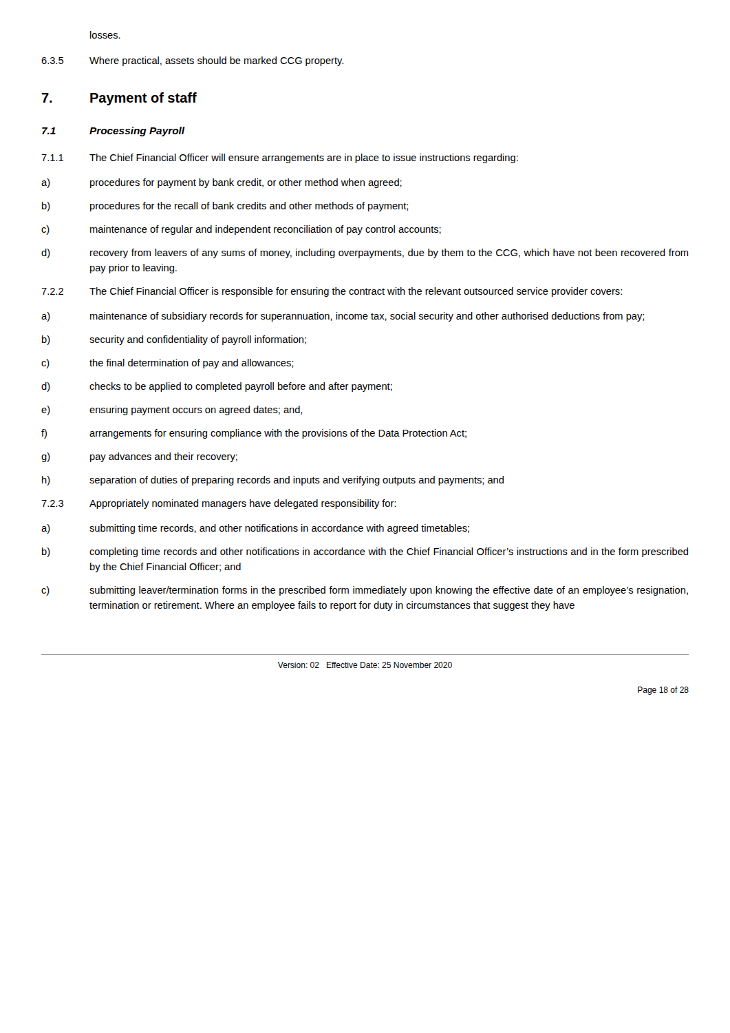losses.
6.3.5
Where practical, assets should be marked CCG property.
7. Payment of staff
7.1 Processing Payroll
7.1.1
The Chief Financial Officer will ensure arrangements are in place to issue instructions regarding:
a) procedures for payment by bank credit, or other method when agreed;
b) procedures for the recall of bank credits and other methods of payment;
c) maintenance of regular and independent reconciliation of pay control accounts;
d) recovery from leavers of any sums of money, including overpayments, due by them to the CCG, which have not been recovered from pay prior to leaving.
7.2.2
The Chief Financial Officer is responsible for ensuring the contract with the relevant outsourced service provider covers:
a) maintenance of subsidiary records for superannuation, income tax, social security and other authorised deductions from pay;
b) security and confidentiality of payroll information;
c) the final determination of pay and allowances;
d) checks to be applied to completed payroll before and after payment;
e) ensuring payment occurs on agreed dates; and,
f) arrangements for ensuring compliance with the provisions of the Data Protection Act;
g) pay advances and their recovery;
h) separation of duties of preparing records and inputs and verifying outputs and payments; and
7.2.3
Appropriately nominated managers have delegated responsibility for:
a) submitting time records, and other notifications in accordance with agreed timetables;
b) completing time records and other notifications in accordance with the Chief Financial Officer’s instructions and in the form prescribed by the Chief Financial Officer; and
c) submitting leaver/termination forms in the prescribed form immediately upon knowing the effective date of an employee’s resignation, termination or retirement. Where an employee fails to report for duty in circumstances that suggest they have
Version: 02 Effective Date: 25 November 2020
Page 18 of 28